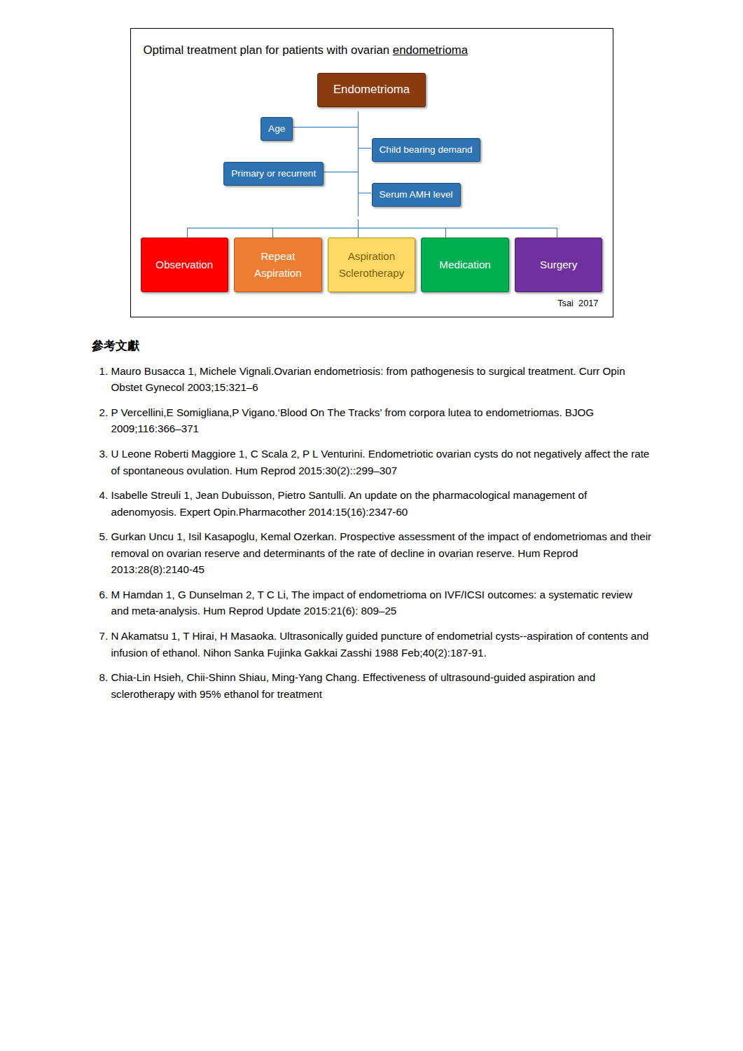Optimal treatment plan for patients with ovarian endometrioma
Endometrioma
Age Child bearing demand Primary or recurrent Serum AMH level
Observation
Repeat Aspiration
Aspiration Sclerotherapy
Medication
Surgery
Tsai 2017
參考文獻
Mauro Busacca 1, Michele Vignali.Ovarian endometriosis: from pathogenesis to surgical treatment. Curr Opin Obstet Gynecol 2003;15:321–6
P Vercellini,E Somigliana,P Vigano.‘Blood On The Tracks’ from corpora lutea to endometriomas. BJOG 2009;116:366–371
U Leone Roberti Maggiore 1, C Scala 2, P L Venturini. Endometriotic ovarian cysts do not negatively affect the rate of spontaneous ovulation. Hum Reprod 2015:30(2)::299–307
Isabelle Streuli 1, Jean Dubuisson, Pietro Santulli. An update on the pharmacological management of adenomyosis. Expert Opin.Pharmacother 2014:15(16):2347-60
Gurkan Uncu 1, Isil Kasapoglu, Kemal Ozerkan. Prospective assessment of the impact of endometriomas and their removal on ovarian reserve and determinants of the rate of decline in ovarian reserve. Hum Reprod 2013:28(8):2140-45
M Hamdan 1, G Dunselman 2, T C Li, The impact of endometrioma on IVF/ICSI outcomes: a systematic review and meta-analysis. Hum Reprod Update 2015:21(6): 809–25
N Akamatsu 1, T Hirai, H Masaoka. Ultrasonically guided puncture of endometrial cysts--aspiration of contents and infusion of ethanol. Nihon Sanka Fujinka Gakkai Zasshi 1988 Feb;40(2):187-91.
Chia-Lin Hsieh, Chii-Shinn Shiau, Ming-Yang Chang. Effectiveness of ultrasound-guided aspiration and sclerotherapy with 95% ethanol for treatment